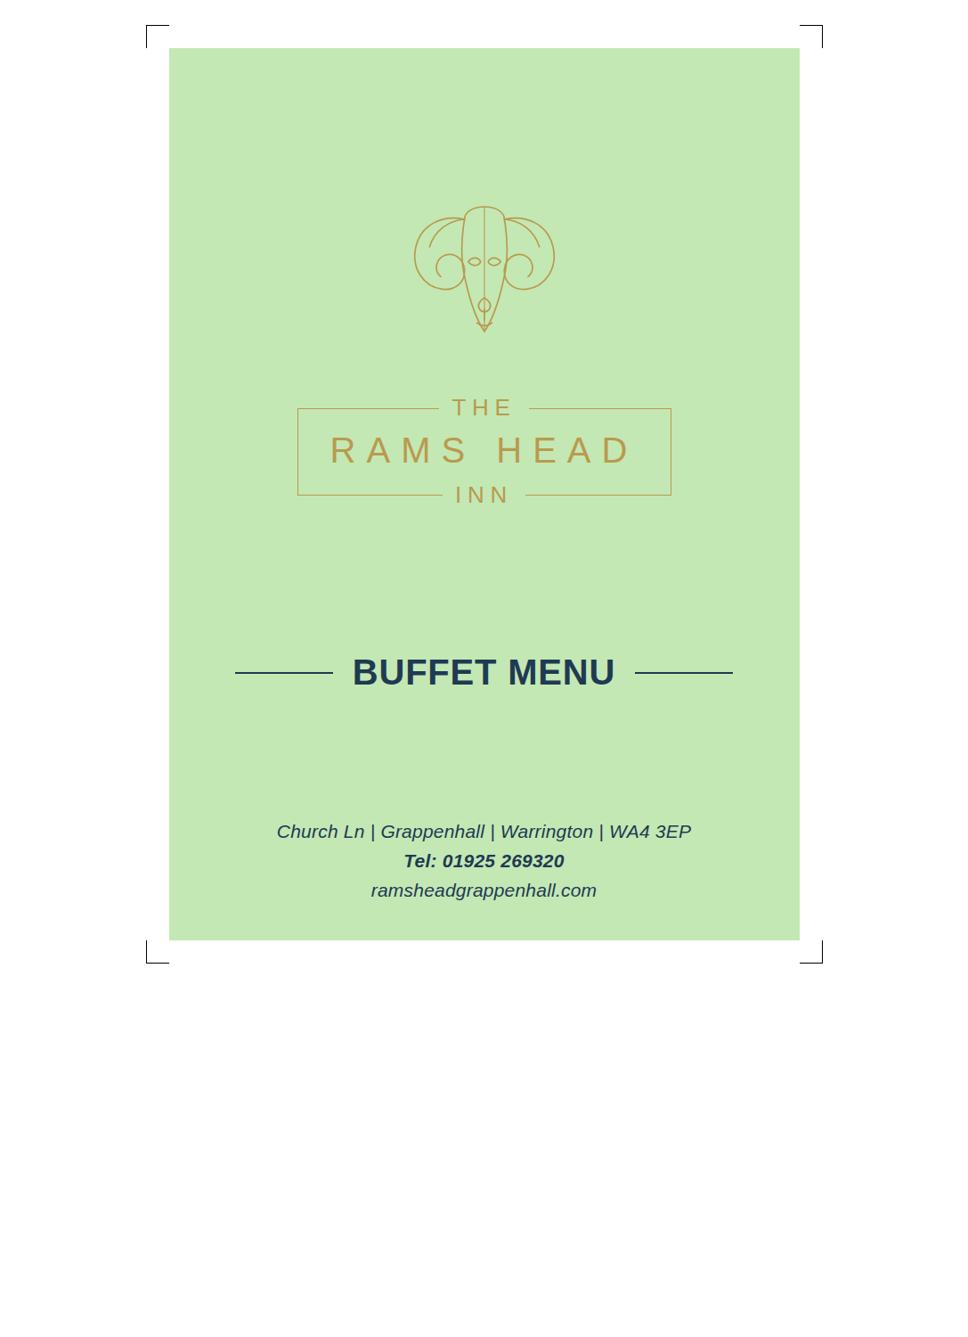THE
RAMS HEAD
INN
BUFFET MENU
Church Ln | Grappenhall | Warrington | WA4 3EP
Tel: 01925 269320
ramsheadgrappenhall.com